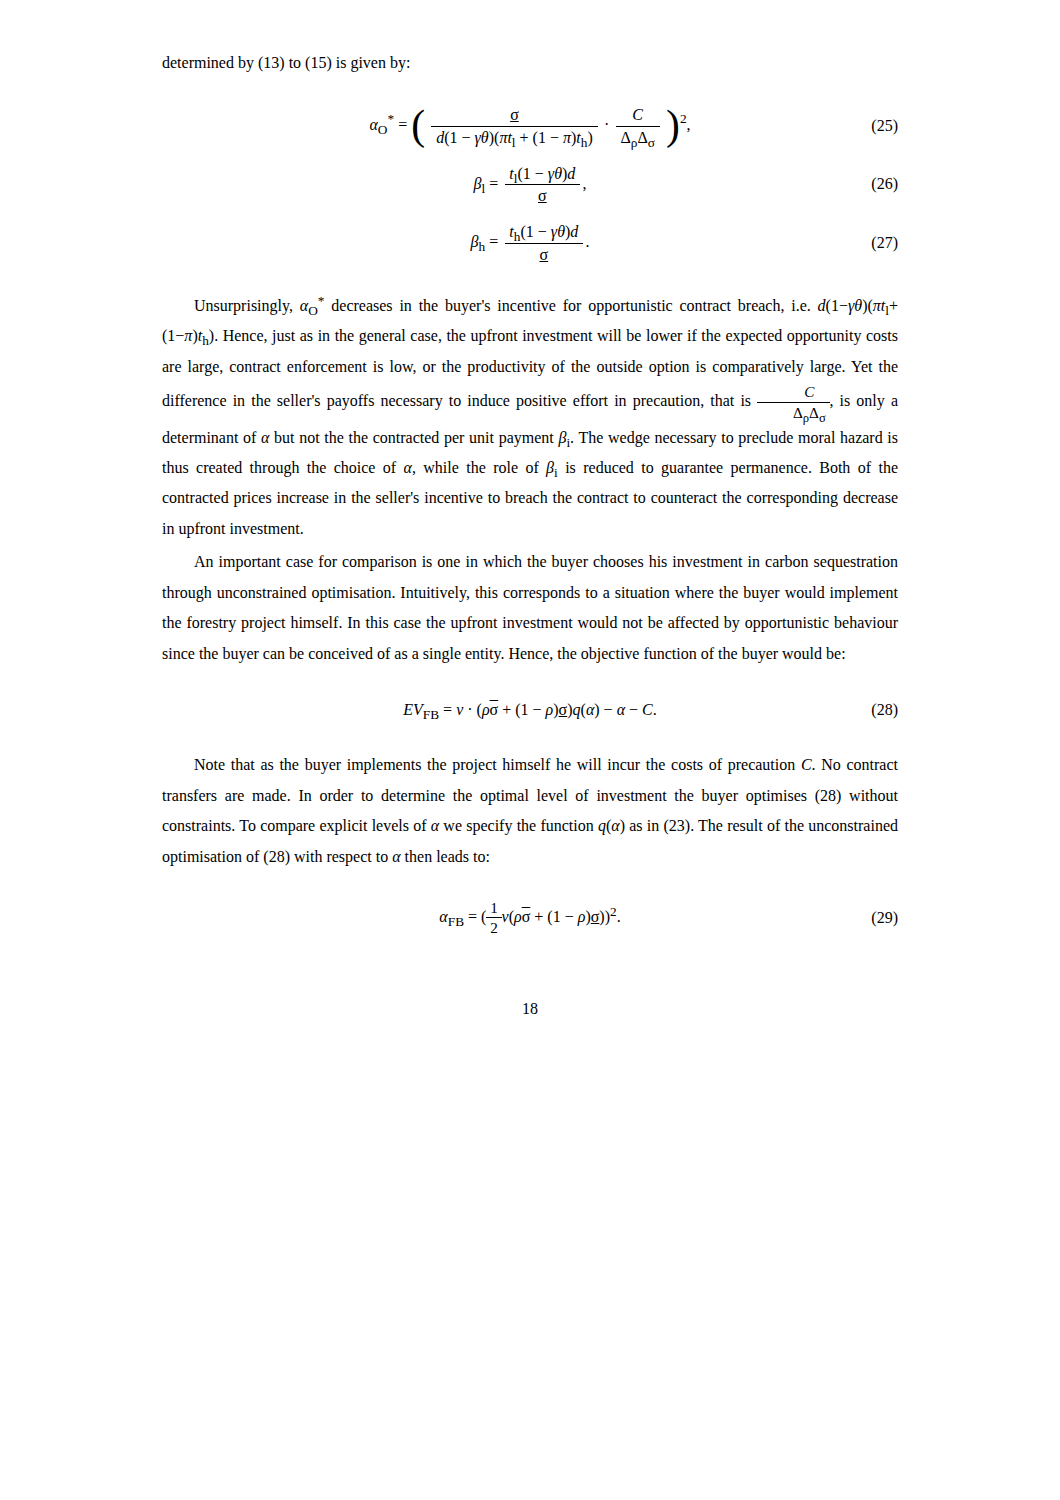determined by (13) to (15) is given by:
αO* = ( σ d(1 − γθ)(πtl + (1 − π)th) · C ΔρΔσ )2, (25)
βl = tl(1 − γθ)d σ , (26)
βh = th(1 − γθ)d σ . (27)
Unsurprisingly, αO* decreases in the buyer's incentive for opportunistic contract breach, i.e. d(1−γθ)(πtl+(1−π)th). Hence, just as in the general case, the upfront investment will be lower if the expected opportunity costs are large, contract enforcement is low, or the productivity of the outside option is comparatively large. Yet the difference in the seller's payoffs necessary to induce positive effort in precaution, that is CΔρΔσ, is only a determinant of α but not the the contracted per unit payment βi. The wedge necessary to preclude moral hazard is thus created through the choice of α, while the role of βi is reduced to guarantee permanence. Both of the contracted prices increase in the seller's incentive to breach the contract to counteract the corresponding decrease in upfront investment.
An important case for comparison is one in which the buyer chooses his investment in carbon sequestration through unconstrained optimisation. Intuitively, this corresponds to a situation where the buyer would implement the forestry project himself. In this case the upfront investment would not be affected by opportunistic behaviour since the buyer can be conceived of as a single entity. Hence, the objective function of the buyer would be:
EVFB = v · (ρσ + (1 − ρ)σ)q(α) − α − C. (28)
Note that as the buyer implements the project himself he will incur the costs of precaution C. No contract transfers are made. In order to determine the optimal level of investment the buyer optimises (28) without constraints. To compare explicit levels of α we specify the function q(α) as in (23). The result of the unconstrained optimisation of (28) with respect to α then leads to:
αFB = (12 v(ρσ + (1 − ρ)σ))2. (29)
18